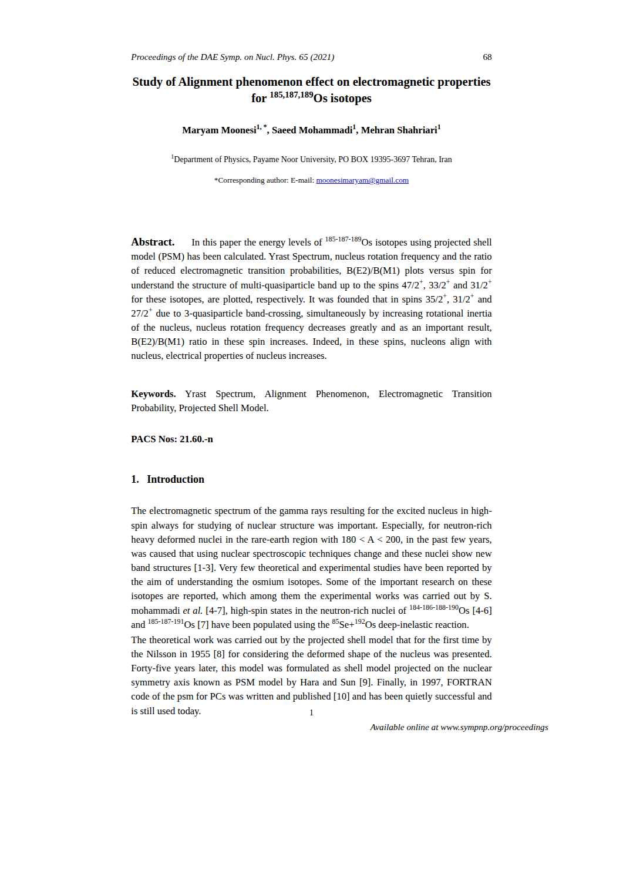Proceedings of the DAE Symp. on Nucl. Phys. 65 (2021) 68
Study of Alignment phenomenon effect on electromagnetic properties for 185,187,189Os isotopes
Maryam Moonesi1, *, Saeed Mohammadi1, Mehran Shahriari1
1Department of Physics, Payame Noor University, PO BOX 19395-3697 Tehran, Iran
*Corresponding author: E-mail: moonesimaryam@gmail.com
Abstract. In this paper the energy levels of 185-187-189Os isotopes using projected shell model (PSM) has been calculated. Yrast Spectrum, nucleus rotation frequency and the ratio of reduced electromagnetic transition probabilities, B(E2)/B(M1) plots versus spin for understand the structure of multi-quasiparticle band up to the spins 47/2+, 33/2+ and 31/2+ for these isotopes, are plotted, respectively. It was founded that in spins 35/2+, 31/2+ and 27/2+ due to 3-quasiparticle band-crossing, simultaneously by increasing rotational inertia of the nucleus, nucleus rotation frequency decreases greatly and as an important result, B(E2)/B(M1) ratio in these spin increases. Indeed, in these spins, nucleons align with nucleus, electrical properties of nucleus increases.
Keywords. Yrast Spectrum, Alignment Phenomenon, Electromagnetic Transition Probability, Projected Shell Model.
PACS Nos: 21.60.-n
1. Introduction
The electromagnetic spectrum of the gamma rays resulting for the excited nucleus in high-spin always for studying of nuclear structure was important. Especially, for neutron-rich heavy deformed nuclei in the rare-earth region with 180 < A < 200, in the past few years, was caused that using nuclear spectroscopic techniques change and these nuclei show new band structures [1-3]. Very few theoretical and experimental studies have been reported by the aim of understanding the osmium isotopes. Some of the important research on these isotopes are reported, which among them the experimental works was carried out by S. mohammadi et al. [4-7], high-spin states in the neutron-rich nuclei of 184-186-188-190Os [4-6] and 185-187-191Os [7] have been populated using the 85Se+192Os deep-inelastic reaction.
The theoretical work was carried out by the projected shell model that for the first time by the Nilsson in 1955 [8] for considering the deformed shape of the nucleus was presented. Forty-five years later, this model was formulated as shell model projected on the nuclear symmetry axis known as PSM model by Hara and Sun [9]. Finally, in 1997, FORTRAN code of the psm for PCs was written and published [10] and has been quietly successful and is still used today.
1
Available online at www.sympnp.org/proceedings